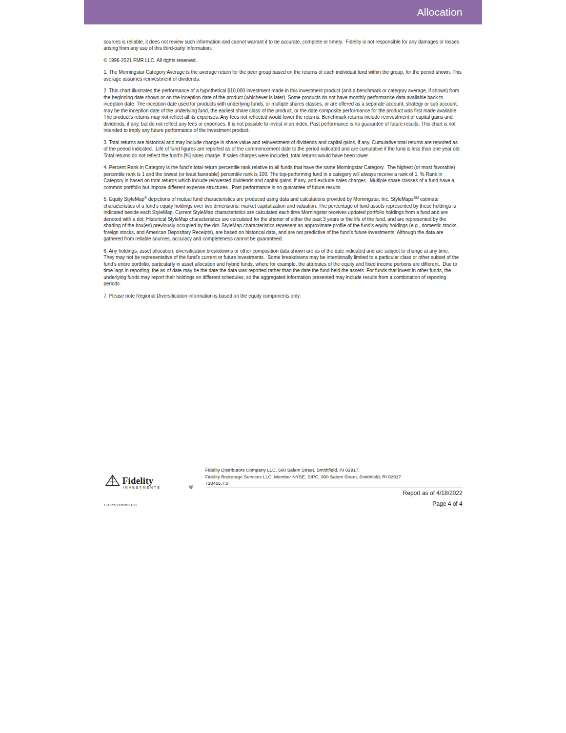Allocation
sources is reliable, it does not review such information and cannot warrant it to be accurate, complete or timely. Fidelity is not responsible for any damages or losses arising from any use of this third-party information.
© 1996-2021 FMR LLC. All rights reserved.
1. The Morningstar Category Average is the average return for the peer group based on the returns of each individual fund within the group, for the period shown. This average assumes reinvestment of dividends.
2. This chart illustrates the performance of a hypothetical $10,000 investment made in this investment product (and a benchmark or category average, if shown) from the beginning date shown or on the inception date of the product (whichever is later). Some products do not have monthly performance data available back to inception date. The inception date used for products with underlying funds, or multiple shares classes, or are offered as a separate account, strategy or sub account, may be the inception date of the underlying fund, the earliest share class of the product, or the date composite performance for the product was first made available. The product’s returns may not reflect all its expenses. Any fees not reflected would lower the returns. Benchmark returns include reinvestment of capital gains and dividends, if any, but do not reflect any fees or expenses. It is not possible to invest in an index. Past performance is no guarantee of future results. This chart is not intended to imply any future performance of the investment product.
3. Total returns are historical and may include change in share value and reinvestment of dividends and capital gains, if any. Cumulative total returns are reported as of the period indicated. Life of fund figures are reported as of the commencement date to the period indicated and are cumulative if the fund is less than one year old. Total returns do not reflect the fund’s [%] sales charge. If sales charges were included, total returns would have been lower.
4. Percent Rank in Category is the fund’s total-return percentile rank relative to all funds that have the same Morningstar Category. The highest (or most favorable) percentile rank is 1 and the lowest (or least favorable) percentile rank is 100. The top-performing fund in a category will always receive a rank of 1. % Rank in Category is based on total returns which include reinvested dividends and capital gains, if any, and exclude sales charges. Multiple share classes of a fund have a common portfolio but impose different expense structures. Past performance is no guarantee of future results.
5. Equity StyleMap® depictions of mutual fund characteristics are produced using data and calculations provided by Morningstar, Inc. StyleMapsSM estimate characteristics of a fund’s equity holdings over two dimensions: market capitalization and valuation. The percentage of fund assets represented by these holdings is indicated beside each StyleMap. Current StyleMap characteristics are calculated each time Morningstar receives updated portfolio holdings from a fund and are denoted with a dot. Historical StyleMap characteristics are calculated for the shorter of either the past 3 years or the life of the fund, and are represented by the shading of the box(es) previously occupied by the dot. StyleMap characteristics represent an approximate profile of the fund’s equity holdings (e.g., domestic stocks, foreign stocks, and American Depositary Receipts), are based on historical data, and are not predictive of the fund’s future investments. Although the data are gathered from reliable sources, accuracy and completeness cannot be guaranteed.
6. Any holdings, asset allocation, diversification breakdowns or other composition data shown are as of the date indicated and are subject to change at any time. They may not be representative of the fund’s current or future investments. Some breakdowns may be intentionally limited to a particular class or other subset of the fund’s entire portfolio, particularly in asset allocation and hybrid funds, where for example, the attributes of the equity and fixed income portions are different. Due to time-lags in reporting, the as-of date may be the date the data was reported rather than the date the fund held the assets. For funds that invest in other funds, the underlying funds may report their holdings on different schedules, so the aggregated information presented may include results from a combination of reporting periods.
7. Please note Regional Diversification information is based on the equity components only.
Fidelity INVESTMENTS R
Fidelity Distributors Company LLC, 500 Salem Street, Smithfield, RI 02917.
Fidelity Brokerage Services LLC, Member NYSE, SIPC, 900 Salem Street, Smithfield, RI 02917.
728465.7.0
Report as of 4/18/2022
1218553395RB2108 Page 4 of 4